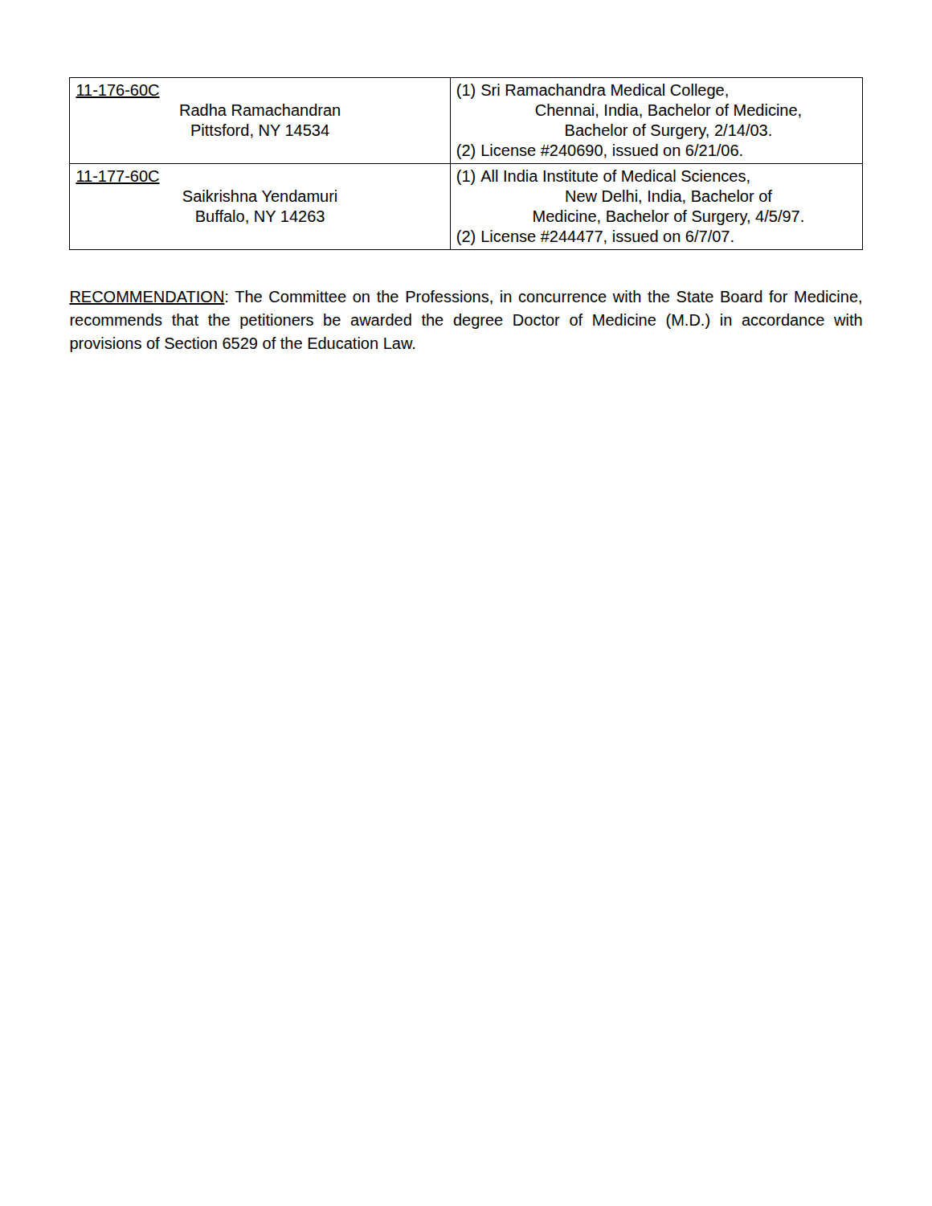| 11-176-60C Radha Ramachandran Pittsford, NY 14534 | (1) Sri Ramachandra Medical College, Chennai, India, Bachelor of Medicine, Bachelor of Surgery, 2/14/03. (2) License #240690, issued on 6/21/06. |
| 11-177-60C Saikrishna Yendamuri Buffalo, NY 14263 | (1) All India Institute of Medical Sciences, New Delhi, India, Bachelor of Medicine, Bachelor of Surgery, 4/5/97. (2) License #244477, issued on 6/7/07. |
RECOMMENDATION: The Committee on the Professions, in concurrence with the State Board for Medicine, recommends that the petitioners be awarded the degree Doctor of Medicine (M.D.) in accordance with provisions of Section 6529 of the Education Law.